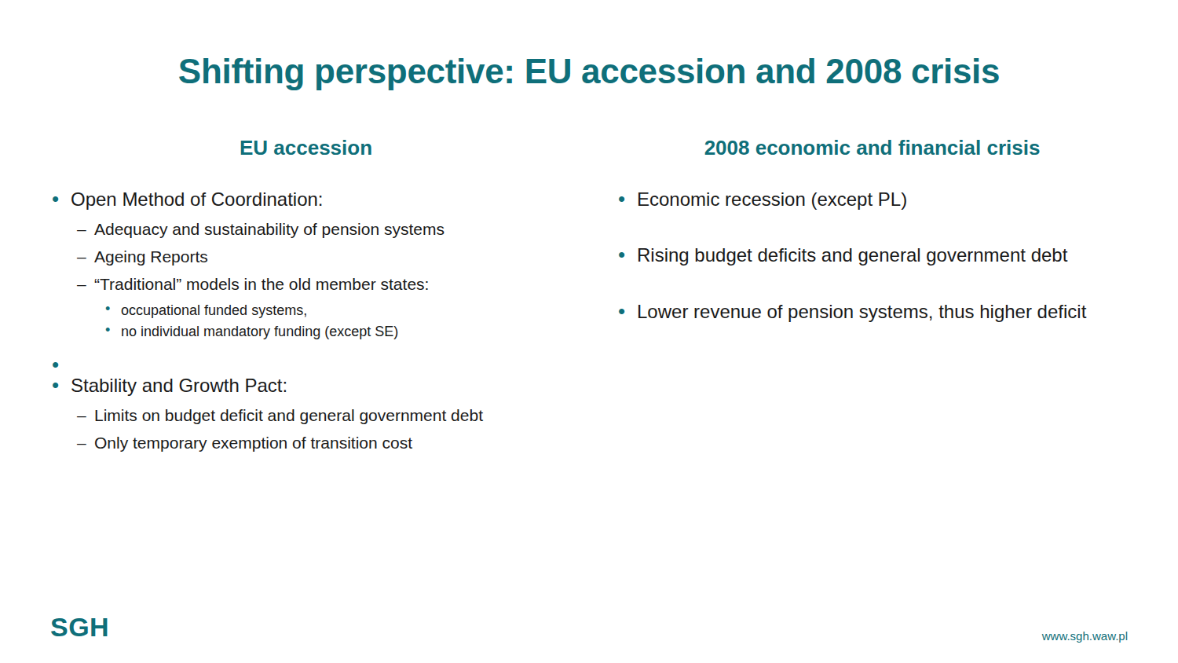Shifting perspective: EU accession and 2008 crisis
EU accession
Open Method of Coordination:
Adequacy and sustainability of pension systems
Ageing Reports
“Traditional” models in the old member states:
occupational funded systems,
no individual mandatory funding (except SE)
Stability and Growth Pact:
Limits on budget deficit and general government debt
Only temporary exemption of transition cost
2008 economic and financial crisis
Economic recession (except PL)
Rising budget deficits and general government debt
Lower revenue of pension systems, thus higher deficit
SGH
www.sgh.waw.pl